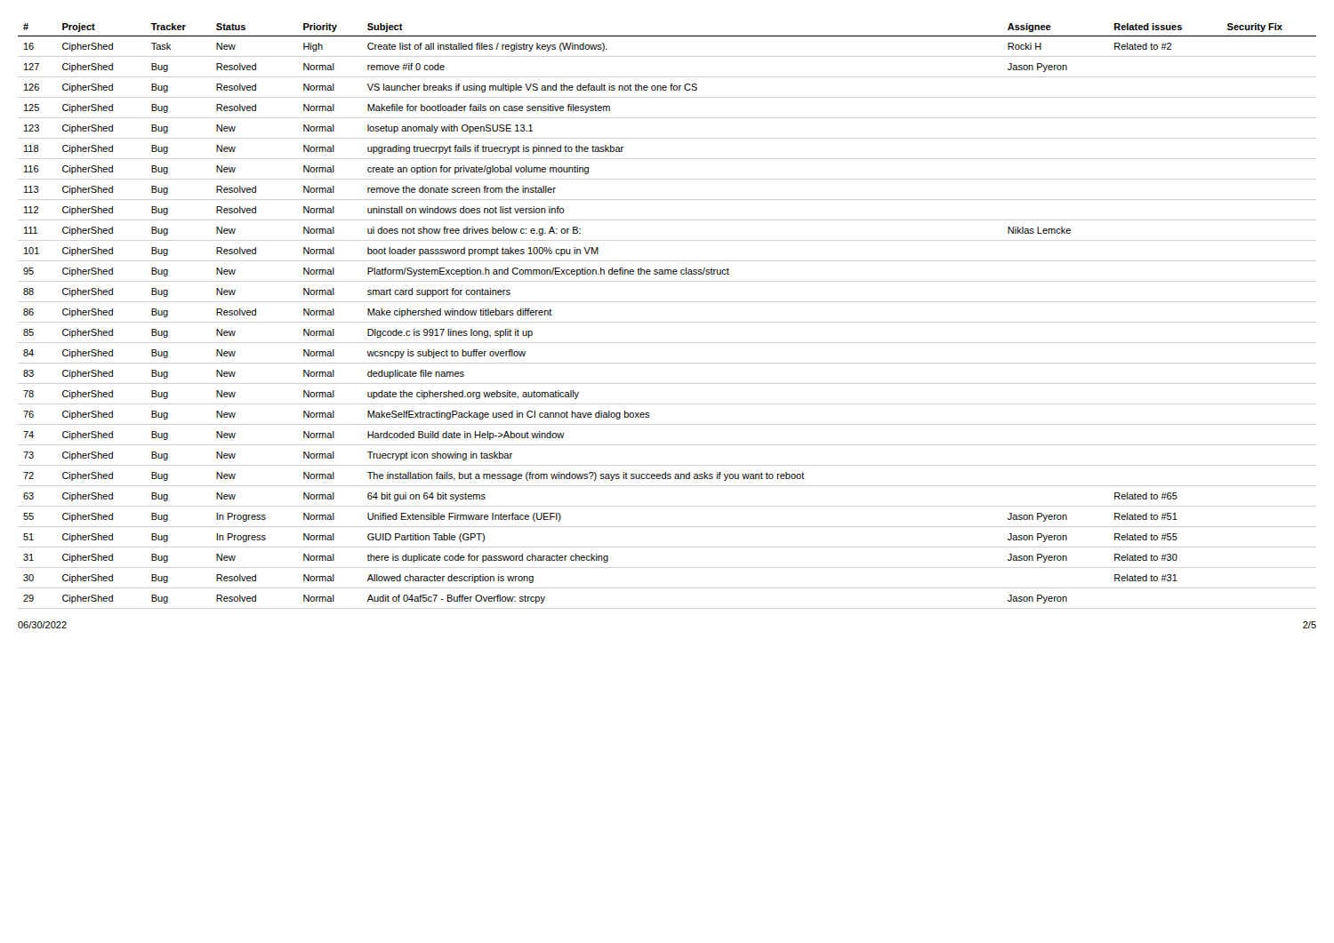| # | Project | Tracker | Status | Priority | Subject | Assignee | Related issues | Security Fix |
| --- | --- | --- | --- | --- | --- | --- | --- | --- |
| 16 | CipherShed | Task | New | High | Create list of all installed files / registry keys (Windows). | Rocki H | Related to #2 | |
| 127 | CipherShed | Bug | Resolved | Normal | remove #if 0 code | Jason Pyeron | | |
| 126 | CipherShed | Bug | Resolved | Normal | VS launcher breaks if using multiple VS and the default is not the one for CS | | | |
| 125 | CipherShed | Bug | Resolved | Normal | Makefile for bootloader fails on case sensitive filesystem | | | |
| 123 | CipherShed | Bug | New | Normal | losetup anomaly with OpenSUSE 13.1 | | | |
| 118 | CipherShed | Bug | New | Normal | upgrading truecrpyt fails if truecrypt is pinned to the taskbar | | | |
| 116 | CipherShed | Bug | New | Normal | create an option for private/global volume mounting | | | |
| 113 | CipherShed | Bug | Resolved | Normal | remove the donate screen from the installer | | | |
| 112 | CipherShed | Bug | Resolved | Normal | uninstall on windows does not list version info | | | |
| 111 | CipherShed | Bug | New | Normal | ui does not show free drives below c: e.g. A: or B: | Niklas Lemcke | | |
| 101 | CipherShed | Bug | Resolved | Normal | boot loader passsword prompt takes 100% cpu in VM | | | |
| 95 | CipherShed | Bug | New | Normal | Platform/SystemException.h and Common/Exception.h define the same class/struct | | | |
| 88 | CipherShed | Bug | New | Normal | smart card support for containers | | | |
| 86 | CipherShed | Bug | Resolved | Normal | Make ciphershed window titlebars different | | | |
| 85 | CipherShed | Bug | New | Normal | Dlgcode.c is 9917 lines long, split it up | | | |
| 84 | CipherShed | Bug | New | Normal | wcsncpy is subject to buffer overflow | | | |
| 83 | CipherShed | Bug | New | Normal | deduplicate file names | | | |
| 78 | CipherShed | Bug | New | Normal | update the ciphershed.org website, automatically | | | |
| 76 | CipherShed | Bug | New | Normal | MakeSelfExtractingPackage used in CI cannot have dialog boxes | | | |
| 74 | CipherShed | Bug | New | Normal | Hardcoded Build date in Help->About window | | | |
| 73 | CipherShed | Bug | New | Normal | Truecrypt icon showing in taskbar | | | |
| 72 | CipherShed | Bug | New | Normal | The installation fails, but a message (from windows?) says it succeeds and asks if you want to reboot | | | |
| 63 | CipherShed | Bug | New | Normal | 64 bit gui on 64 bit systems | | Related to #65 | |
| 55 | CipherShed | Bug | In Progress | Normal | Unified Extensible Firmware Interface (UEFI) | Jason Pyeron | Related to #51 | |
| 51 | CipherShed | Bug | In Progress | Normal | GUID Partition Table (GPT) | Jason Pyeron | Related to #55 | |
| 31 | CipherShed | Bug | New | Normal | there is duplicate code for password character checking | Jason Pyeron | Related to #30 | |
| 30 | CipherShed | Bug | Resolved | Normal | Allowed character description is wrong | | Related to #31 | |
| 29 | CipherShed | Bug | Resolved | Normal | Audit of 04af5c7 - Buffer Overflow: strcpy | Jason Pyeron | | |
06/30/2022
2/5